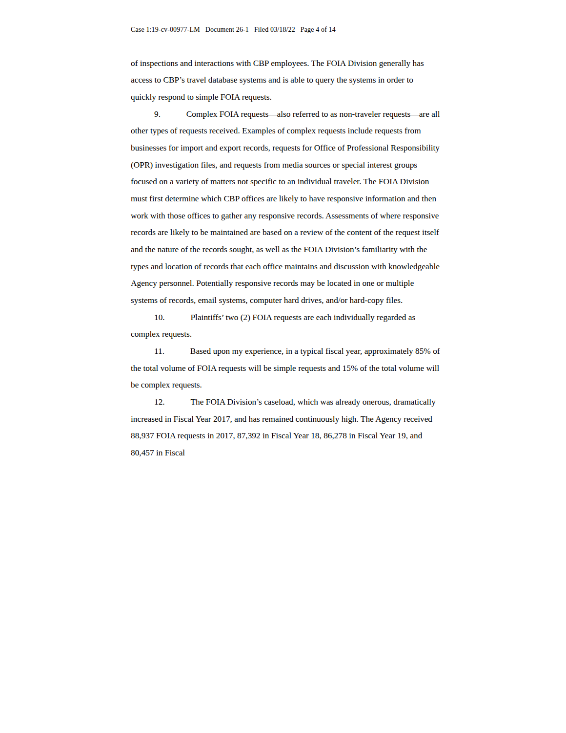Case 1:19-cv-00977-LM Document 26-1 Filed 03/18/22 Page 4 of 14
of inspections and interactions with CBP employees. The FOIA Division generally has access to CBP’s travel database systems and is able to query the systems in order to quickly respond to simple FOIA requests.
9. Complex FOIA requests—also referred to as non-traveler requests—are all other types of requests received. Examples of complex requests include requests from businesses for import and export records, requests for Office of Professional Responsibility (OPR) investigation files, and requests from media sources or special interest groups focused on a variety of matters not specific to an individual traveler. The FOIA Division must first determine which CBP offices are likely to have responsive information and then work with those offices to gather any responsive records. Assessments of where responsive records are likely to be maintained are based on a review of the content of the request itself and the nature of the records sought, as well as the FOIA Division’s familiarity with the types and location of records that each office maintains and discussion with knowledgeable Agency personnel. Potentially responsive records may be located in one or multiple systems of records, email systems, computer hard drives, and/or hard-copy files.
10. Plaintiffs’ two (2) FOIA requests are each individually regarded as complex requests.
11. Based upon my experience, in a typical fiscal year, approximately 85% of the total volume of FOIA requests will be simple requests and 15% of the total volume will be complex requests.
12. The FOIA Division’s caseload, which was already onerous, dramatically increased in Fiscal Year 2017, and has remained continuously high. The Agency received 88,937 FOIA requests in 2017, 87,392 in Fiscal Year 18, 86,278 in Fiscal Year 19, and 80,457 in Fiscal